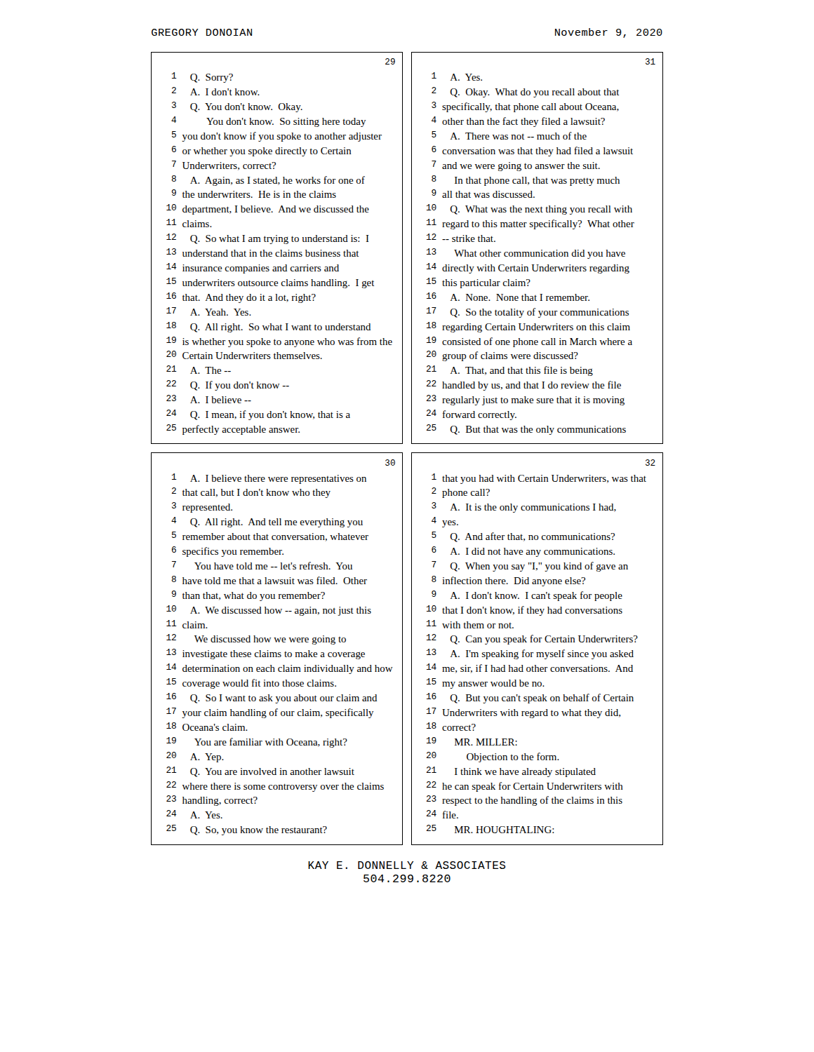GREGORY DONOIAN
November 9, 2020
29
| 1 | Q. Sorry? |
| 2 | A. I don't know. |
| 3 | Q. You don't know. Okay. |
| 4 | You don't know. So sitting here today |
| 5 | you don't know if you spoke to another adjuster |
| 6 | or whether you spoke directly to Certain |
| 7 | Underwriters, correct? |
| 8 | A. Again, as I stated, he works for one of |
| 9 | the underwriters. He is in the claims |
| 10 | department, I believe. And we discussed the |
| 11 | claims. |
| 12 | Q. So what I am trying to understand is: I |
| 13 | understand that in the claims business that |
| 14 | insurance companies and carriers and |
| 15 | underwriters outsource claims handling. I get |
| 16 | that. And they do it a lot, right? |
| 17 | A. Yeah. Yes. |
| 18 | Q. All right. So what I want to understand |
| 19 | is whether you spoke to anyone who was from the |
| 20 | Certain Underwriters themselves. |
| 21 | A. The -- |
| 22 | Q. If you don't know -- |
| 23 | A. I believe -- |
| 24 | Q. I mean, if you don't know, that is a |
| 25 | perfectly acceptable answer. |
31
| 1 | A. Yes. |
| 2 | Q. Okay. What do you recall about that |
| 3 | specifically, that phone call about Oceana, |
| 4 | other than the fact they filed a lawsuit? |
| 5 | A. There was not -- much of the |
| 6 | conversation was that they had filed a lawsuit |
| 7 | and we were going to answer the suit. |
| 8 | In that phone call, that was pretty much |
| 9 | all that was discussed. |
| 10 | Q. What was the next thing you recall with |
| 11 | regard to this matter specifically? What other |
| 12 | -- strike that. |
| 13 | What other communication did you have |
| 14 | directly with Certain Underwriters regarding |
| 15 | this particular claim? |
| 16 | A. None. None that I remember. |
| 17 | Q. So the totality of your communications |
| 18 | regarding Certain Underwriters on this claim |
| 19 | consisted of one phone call in March where a |
| 20 | group of claims were discussed? |
| 21 | A. That, and that this file is being |
| 22 | handled by us, and that I do review the file |
| 23 | regularly just to make sure that it is moving |
| 24 | forward correctly. |
| 25 | Q. But that was the only communications |
30
| 1 | A. I believe there were representatives on |
| 2 | that call, but I don't know who they |
| 3 | represented. |
| 4 | Q. All right. And tell me everything you |
| 5 | remember about that conversation, whatever |
| 6 | specifics you remember. |
| 7 | You have told me -- let's refresh. You |
| 8 | have told me that a lawsuit was filed. Other |
| 9 | than that, what do you remember? |
| 10 | A. We discussed how -- again, not just this |
| 11 | claim. |
| 12 | We discussed how we were going to |
| 13 | investigate these claims to make a coverage |
| 14 | determination on each claim individually and how |
| 15 | coverage would fit into those claims. |
| 16 | Q. So I want to ask you about our claim and |
| 17 | your claim handling of our claim, specifically |
| 18 | Oceana's claim. |
| 19 | You are familiar with Oceana, right? |
| 20 | A. Yep. |
| 21 | Q. You are involved in another lawsuit |
| 22 | where there is some controversy over the claims |
| 23 | handling, correct? |
| 24 | A. Yes. |
| 25 | Q. So, you know the restaurant? |
32
| 1 | that you had with Certain Underwriters, was that |
| 2 | phone call? |
| 3 | A. It is the only communications I had, |
| 4 | yes. |
| 5 | Q. And after that, no communications? |
| 6 | A. I did not have any communications. |
| 7 | Q. When you say "I," you kind of gave an |
| 8 | inflection there. Did anyone else? |
| 9 | A. I don't know. I can't speak for people |
| 10 | that I don't know, if they had conversations |
| 11 | with them or not. |
| 12 | Q. Can you speak for Certain Underwriters? |
| 13 | A. I'm speaking for myself since you asked |
| 14 | me, sir, if I had had other conversations. And |
| 15 | my answer would be no. |
| 16 | Q. But you can't speak on behalf of Certain |
| 17 | Underwriters with regard to what they did, |
| 18 | correct? |
| 19 | MR. MILLER: |
| 20 | Objection to the form. |
| 21 | I think we have already stipulated |
| 22 | he can speak for Certain Underwriters with |
| 23 | respect to the handling of the claims in this |
| 24 | file. |
| 25 | MR. HOUGHTALING: |
KAY E. DONNELLY & ASSOCIATES
504.299.8220